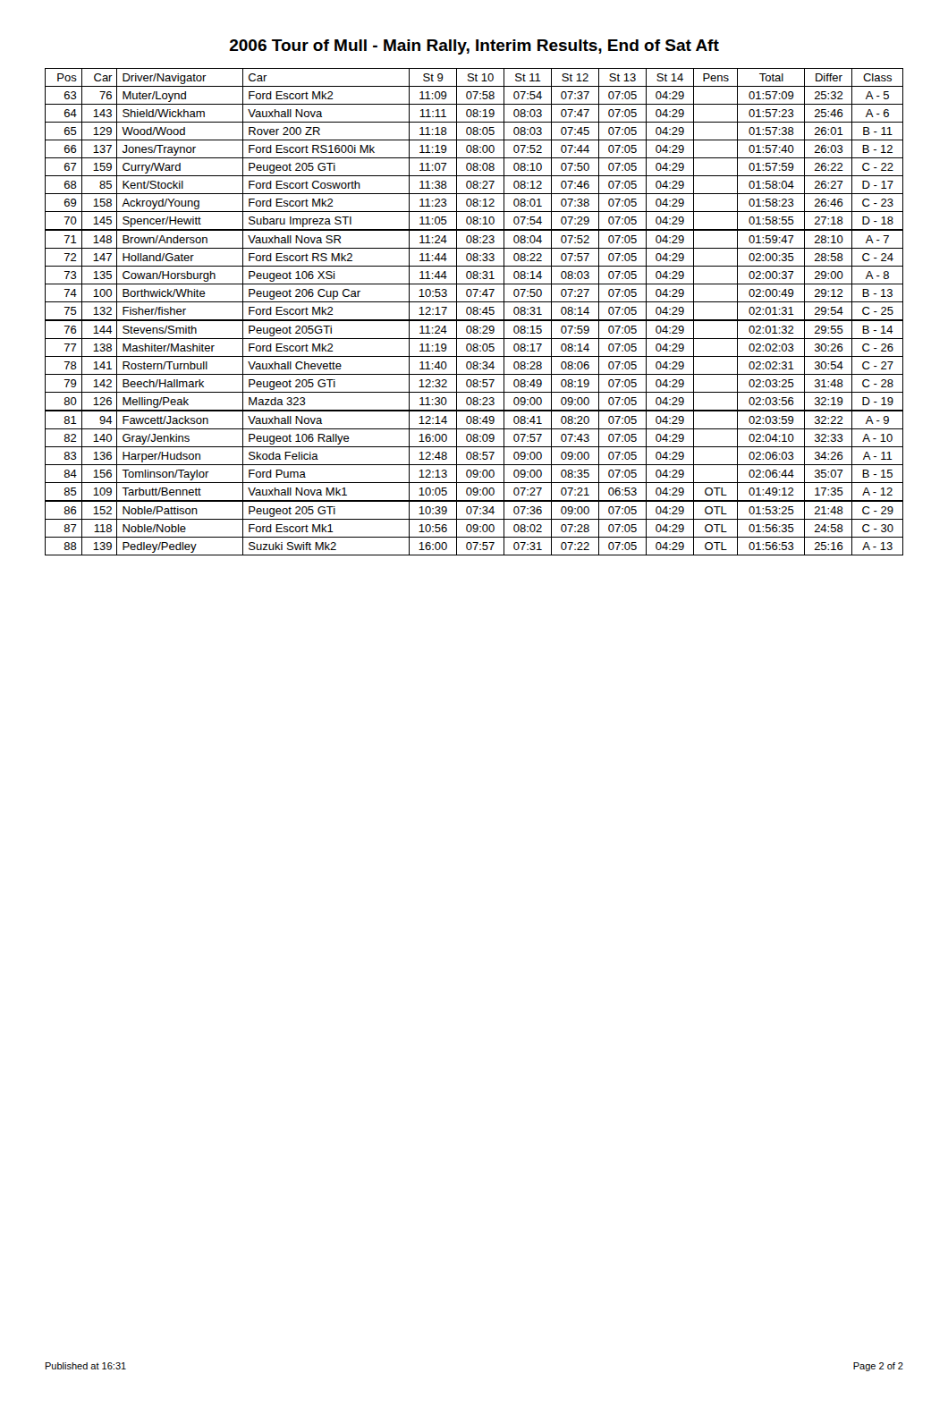2006 Tour of Mull - Main Rally, Interim Results, End of Sat Aft
| Pos | Car | Driver/Navigator | Car | St 9 | St 10 | St 11 | St 12 | St 13 | St 14 | Pens | Total | Differ | Class |
| --- | --- | --- | --- | --- | --- | --- | --- | --- | --- | --- | --- | --- | --- |
| 63 | 76 | Muter/Loynd | Ford Escort Mk2 | 11:09 | 07:58 | 07:54 | 07:37 | 07:05 | 04:29 | | 01:57:09 | 25:32 | A - 5 |
| 64 | 143 | Shield/Wickham | Vauxhall Nova | 11:11 | 08:19 | 08:03 | 07:47 | 07:05 | 04:29 | | 01:57:23 | 25:46 | A - 6 |
| 65 | 129 | Wood/Wood | Rover 200 ZR | 11:18 | 08:05 | 08:03 | 07:45 | 07:05 | 04:29 | | 01:57:38 | 26:01 | B - 11 |
| 66 | 137 | Jones/Traynor | Ford Escort RS1600i Mk | 11:19 | 08:00 | 07:52 | 07:44 | 07:05 | 04:29 | | 01:57:40 | 26:03 | B - 12 |
| 67 | 159 | Curry/Ward | Peugeot 205 GTi | 11:07 | 08:08 | 08:10 | 07:50 | 07:05 | 04:29 | | 01:57:59 | 26:22 | C - 22 |
| 68 | 85 | Kent/Stockil | Ford Escort Cosworth | 11:38 | 08:27 | 08:12 | 07:46 | 07:05 | 04:29 | | 01:58:04 | 26:27 | D - 17 |
| 69 | 158 | Ackroyd/Young | Ford Escort Mk2 | 11:23 | 08:12 | 08:01 | 07:38 | 07:05 | 04:29 | | 01:58:23 | 26:46 | C - 23 |
| 70 | 145 | Spencer/Hewitt | Subaru Impreza STI | 11:05 | 08:10 | 07:54 | 07:29 | 07:05 | 04:29 | | 01:58:55 | 27:18 | D - 18 |
| 71 | 148 | Brown/Anderson | Vauxhall Nova SR | 11:24 | 08:23 | 08:04 | 07:52 | 07:05 | 04:29 | | 01:59:47 | 28:10 | A - 7 |
| 72 | 147 | Holland/Gater | Ford Escort RS Mk2 | 11:44 | 08:33 | 08:22 | 07:57 | 07:05 | 04:29 | | 02:00:35 | 28:58 | C - 24 |
| 73 | 135 | Cowan/Horsburgh | Peugeot 106 XSi | 11:44 | 08:31 | 08:14 | 08:03 | 07:05 | 04:29 | | 02:00:37 | 29:00 | A - 8 |
| 74 | 100 | Borthwick/White | Peugeot 206 Cup Car | 10:53 | 07:47 | 07:50 | 07:27 | 07:05 | 04:29 | | 02:00:49 | 29:12 | B - 13 |
| 75 | 132 | Fisher/fisher | Ford Escort Mk2 | 12:17 | 08:45 | 08:31 | 08:14 | 07:05 | 04:29 | | 02:01:31 | 29:54 | C - 25 |
| 76 | 144 | Stevens/Smith | Peugeot 205GTi | 11:24 | 08:29 | 08:15 | 07:59 | 07:05 | 04:29 | | 02:01:32 | 29:55 | B - 14 |
| 77 | 138 | Mashiter/Mashiter | Ford Escort Mk2 | 11:19 | 08:05 | 08:17 | 08:14 | 07:05 | 04:29 | | 02:02:03 | 30:26 | C - 26 |
| 78 | 141 | Rostern/Turnbull | Vauxhall Chevette | 11:40 | 08:34 | 08:28 | 08:06 | 07:05 | 04:29 | | 02:02:31 | 30:54 | C - 27 |
| 79 | 142 | Beech/Hallmark | Peugeot 205 GTi | 12:32 | 08:57 | 08:49 | 08:19 | 07:05 | 04:29 | | 02:03:25 | 31:48 | C - 28 |
| 80 | 126 | Melling/Peak | Mazda 323 | 11:30 | 08:23 | 09:00 | 09:00 | 07:05 | 04:29 | | 02:03:56 | 32:19 | D - 19 |
| 81 | 94 | Fawcett/Jackson | Vauxhall Nova | 12:14 | 08:49 | 08:41 | 08:20 | 07:05 | 04:29 | | 02:03:59 | 32:22 | A - 9 |
| 82 | 140 | Gray/Jenkins | Peugeot 106 Rallye | 16:00 | 08:09 | 07:57 | 07:43 | 07:05 | 04:29 | | 02:04:10 | 32:33 | A - 10 |
| 83 | 136 | Harper/Hudson | Skoda Felicia | 12:48 | 08:57 | 09:00 | 09:00 | 07:05 | 04:29 | | 02:06:03 | 34:26 | A - 11 |
| 84 | 156 | Tomlinson/Taylor | Ford Puma | 12:13 | 09:00 | 09:00 | 08:35 | 07:05 | 04:29 | | 02:06:44 | 35:07 | B - 15 |
| 85 | 109 | Tarbutt/Bennett | Vauxhall Nova Mk1 | 10:05 | 09:00 | 07:27 | 07:21 | 06:53 | 04:29 | OTL | 01:49:12 | 17:35 | A - 12 |
| 86 | 152 | Noble/Pattison | Peugeot 205 GTi | 10:39 | 07:34 | 07:36 | 09:00 | 07:05 | 04:29 | OTL | 01:53:25 | 21:48 | C - 29 |
| 87 | 118 | Noble/Noble | Ford Escort Mk1 | 10:56 | 09:00 | 08:02 | 07:28 | 07:05 | 04:29 | OTL | 01:56:35 | 24:58 | C - 30 |
| 88 | 139 | Pedley/Pedley | Suzuki Swift Mk2 | 16:00 | 07:57 | 07:31 | 07:22 | 07:05 | 04:29 | OTL | 01:56:53 | 25:16 | A - 13 |
Published at 16:31 Page 2 of 2